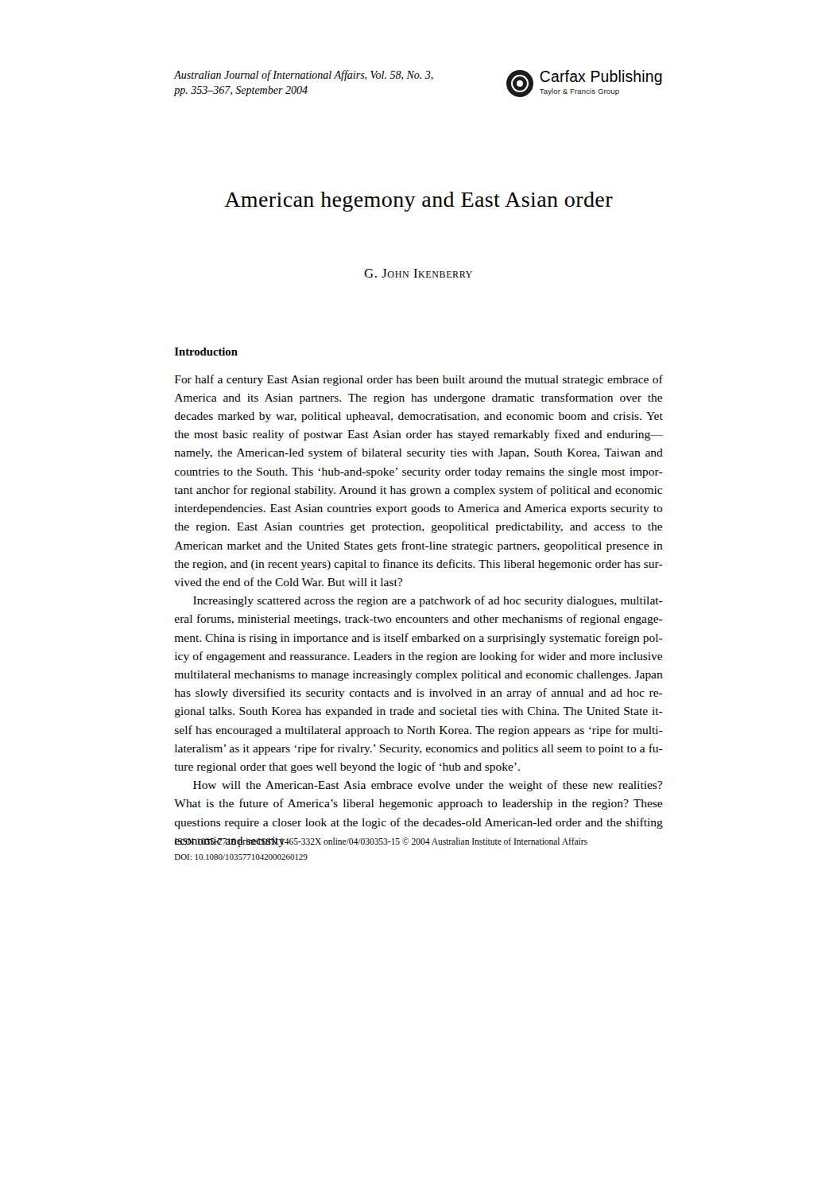Australian Journal of International Affairs, Vol. 58, No. 3,
pp. 353–367, September 2004
Carfax Publishing
Taylor & Francis Group
American hegemony and East Asian order
G. John Ikenberry
Introduction
For half a century East Asian regional order has been built around the mutual strategic embrace of America and its Asian partners. The region has undergone dramatic transformation over the decades marked by war, political upheaval, democratisation, and economic boom and crisis. Yet the most basic reality of postwar East Asian order has stayed remarkably fixed and enduring—namely, the American-led system of bilateral security ties with Japan, South Korea, Taiwan and countries to the South. This ‘hub-and-spoke’ security order today remains the single most important anchor for regional stability. Around it has grown a complex system of political and economic interdependencies. East Asian countries export goods to America and America exports security to the region. East Asian countries get protection, geopolitical predictability, and access to the American market and the United States gets front-line strategic partners, geopolitical presence in the region, and (in recent years) capital to finance its deficits. This liberal hegemonic order has survived the end of the Cold War. But will it last?
Increasingly scattered across the region are a patchwork of ad hoc security dialogues, multilateral forums, ministerial meetings, track-two encounters and other mechanisms of regional engagement. China is rising in importance and is itself embarked on a surprisingly systematic foreign policy of engagement and reassurance. Leaders in the region are looking for wider and more inclusive multilateral mechanisms to manage increasingly complex political and economic challenges. Japan has slowly diversified its security contacts and is involved in an array of annual and ad hoc regional talks. South Korea has expanded in trade and societal ties with China. The United State itself has encouraged a multilateral approach to North Korea. The region appears as ‘ripe for multilateralism’ as it appears ‘ripe for rivalry.’ Security, economics and politics all seem to point to a future regional order that goes well beyond the logic of ‘hub and spoke’.
How will the American-East Asia embrace evolve under the weight of these new realities? What is the future of America’s liberal hegemonic approach to leadership in the region? These questions require a closer look at the logic of the decades-old American-led order and the shifting economic and security
ISSN 1035-7718 print/ISSN 1465-332X online/04/030353-15 © 2004 Australian Institute of International Affairs
DOI: 10.1080/1035771042000260129